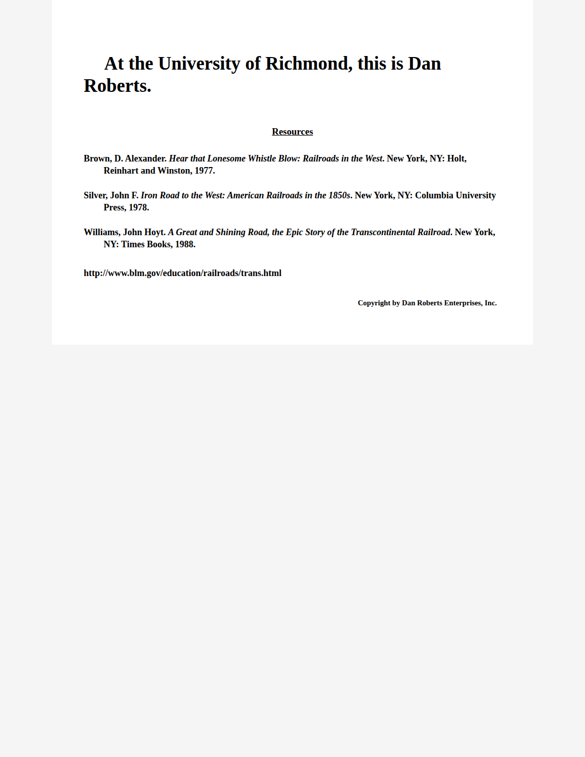At the University of Richmond, this is Dan Roberts.
Resources
Brown, D. Alexander. Hear that Lonesome Whistle Blow: Railroads in the West. New York, NY: Holt, Reinhart and Winston, 1977.
Silver, John F. Iron Road to the West: American Railroads in the 1850s. New York, NY: Columbia University Press, 1978.
Williams, John Hoyt. A Great and Shining Road, the Epic Story of the Transcontinental Railroad. New York, NY: Times Books, 1988.
http://www.blm.gov/education/railroads/trans.html
Copyright by Dan Roberts Enterprises, Inc.